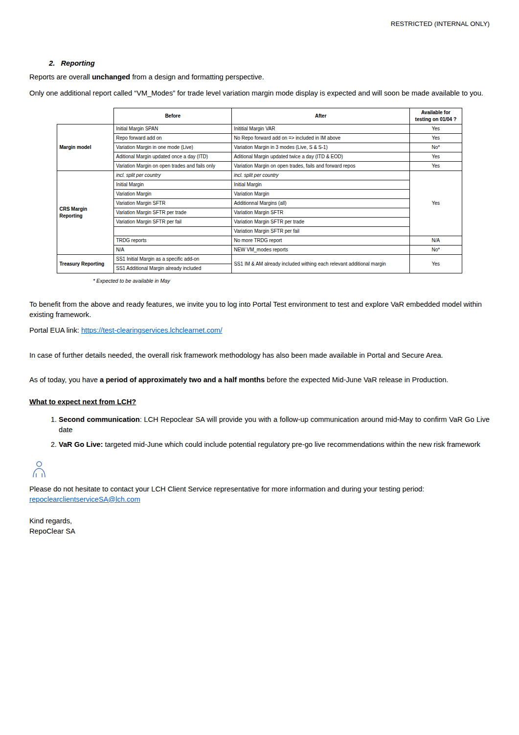RESTRICTED (INTERNAL ONLY)
2. Reporting
Reports are overall unchanged from a design and formatting perspective.
Only one additional report called “VM_Modes” for trade level variation margin mode display is expected and will soon be made available to you.
| | Before | After | Available for testing on 01/04 ? |
| --- | --- | --- | --- |
| Margin model | Initial Margin SPAN | Inititial Margin VAR | Yes |
| Repo forward add on | No Repo forward add on => included in IM above | Yes |
| Variation Margin in one mode (Live) | Variation Margin in 3 modes (Live, S & S-1) | No* |
| Aditional Margin updated once a day (ITD) | Aditional Margin updated twice a day (ITD & EOD) | Yes |
| Variation Margin on open trades and fails only | Variation Margin on open trades, fails and forward repos | Yes |
| CRS Margin Reporting | incl. split per country | incl. split per country | Yes |
| Initial Margin | Initial Margin |
| Variation Margin | Variation Margin |
| Variation Margin SFTR | Additionnal Margins (all) |
| Variation Margin SFTR per trade | Variation Margin SFTR |
| Variation Margin SFTR per fail | Variation Margin SFTR per trade |
| | Variation Margin SFTR per fail |
| TRDG reports | No more TRDG report | N/A |
| N/A | NEW VM_modes reports | No* |
| Treasury Reporting | SS1 Initial Margin as a specific add-on | SS1 IM & AM already included withing each relevant additional margin | Yes |
| SS1 Additional Margin already included |
* Expected to be available in May
To benefit from the above and ready features, we invite you to log into Portal Test environment to test and explore VaR embedded model within existing framework.
Portal EUA link: https://test-clearingservices.lchclearnet.com/
In case of further details needed, the overall risk framework methodology has also been made available in Portal and Secure Area.
As of today, you have a period of approximately two and a half months before the expected Mid-June VaR release in Production.
What to expect next from LCH?
Second communication: LCH Repoclear SA will provide you with a follow-up communication around mid-May to confirm VaR Go Live date
VaR Go Live: targeted mid-June which could include potential regulatory pre-go live recommendations within the new risk framework
Please do not hesitate to contact your LCH Client Service representative for more information and during your testing period: repoclearclientserviceSA@lch.com
Kind regards,
RepoClear SA